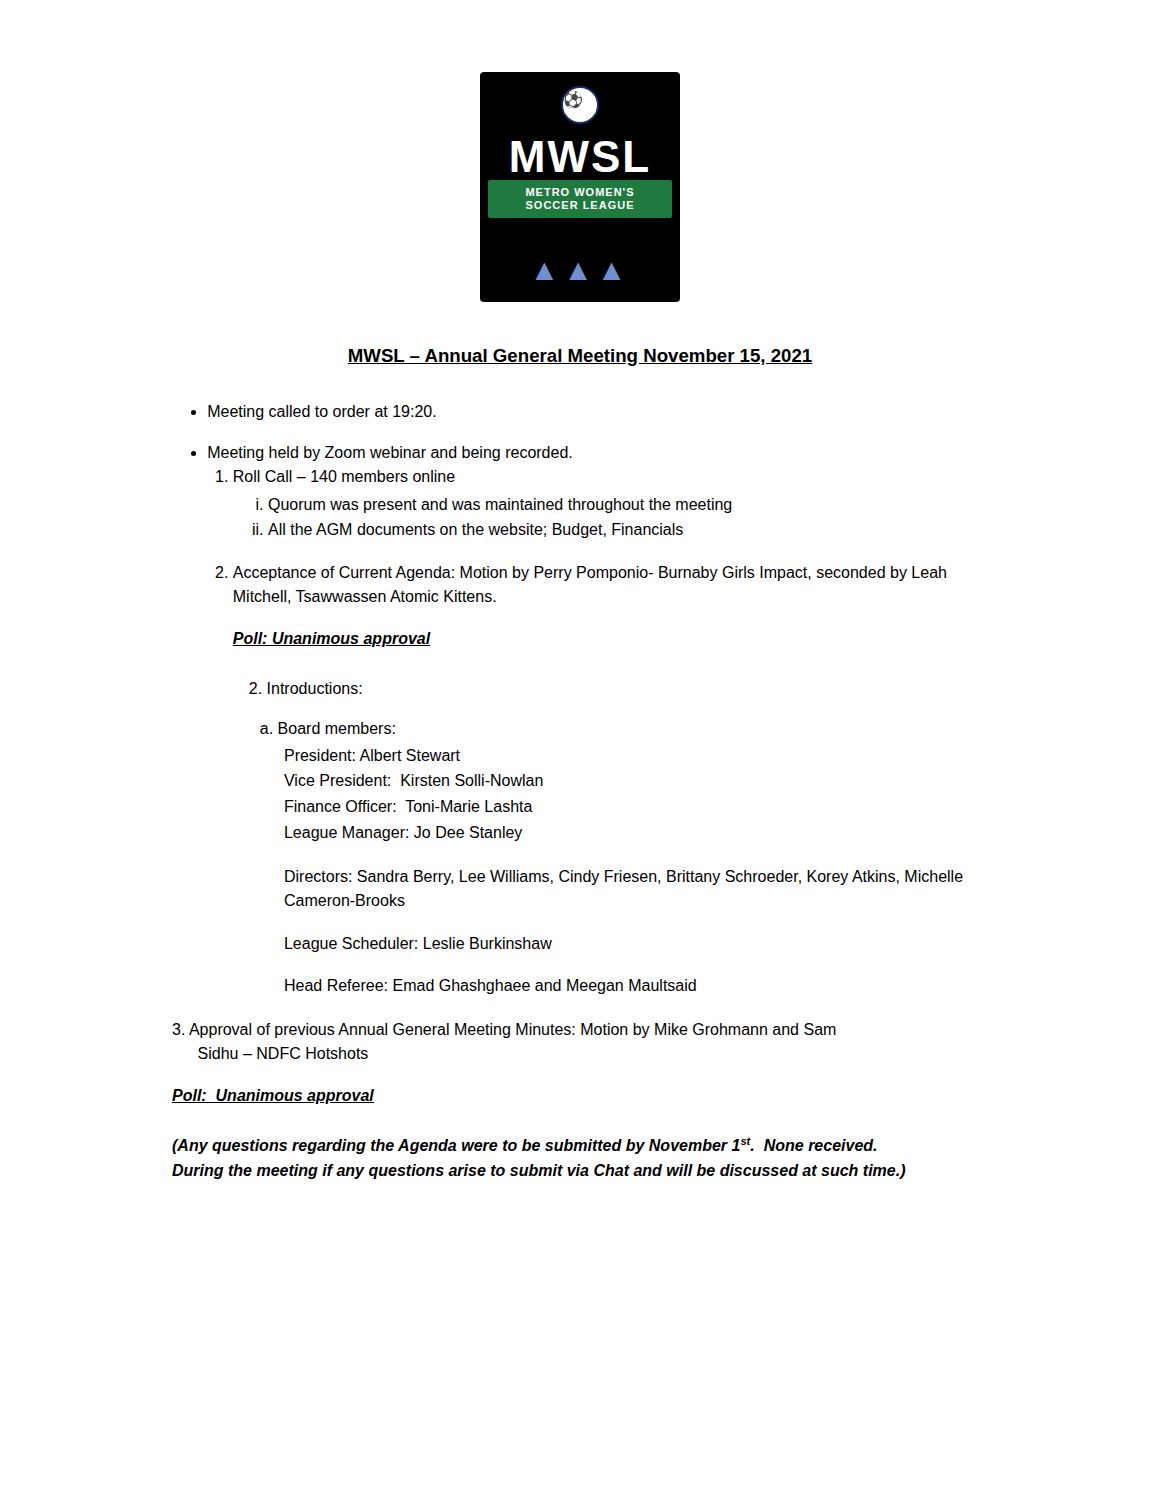⚽
MWSL
METRO WOMEN'S
SOCCER LEAGUE
▲▲▲
MWSL – Annual General Meeting November 15, 2021
Meeting called to order at 19:20.
Meeting held by Zoom webinar and being recorded.
Roll Call – 140 members online
Quorum was present and was maintained throughout the meeting
All the AGM documents on the website; Budget, Financials
Acceptance of Current Agenda: Motion by Perry Pomponio- Burnaby Girls Impact, seconded by Leah Mitchell, Tsawwassen Atomic Kittens.
Poll: Unanimous approval
2. Introductions:
Board members:
President: Albert Stewart
Vice President: Kirsten Solli-Nowlan
Finance Officer: Toni-Marie Lashta
League Manager: Jo Dee Stanley
Directors: Sandra Berry, Lee Williams, Cindy Friesen, Brittany Schroeder, Korey Atkins, Michelle Cameron-Brooks
League Scheduler: Leslie Burkinshaw
Head Referee: Emad Ghashghaee and Meegan Maultsaid
3. Approval of previous Annual General Meeting Minutes: Motion by Mike Grohmann and Sam
Sidhu – NDFC Hotshots
Poll: Unanimous approval
(Any questions regarding the Agenda were to be submitted by November 1st. None received.
During the meeting if any questions arise to submit via Chat and will be discussed at such time.)